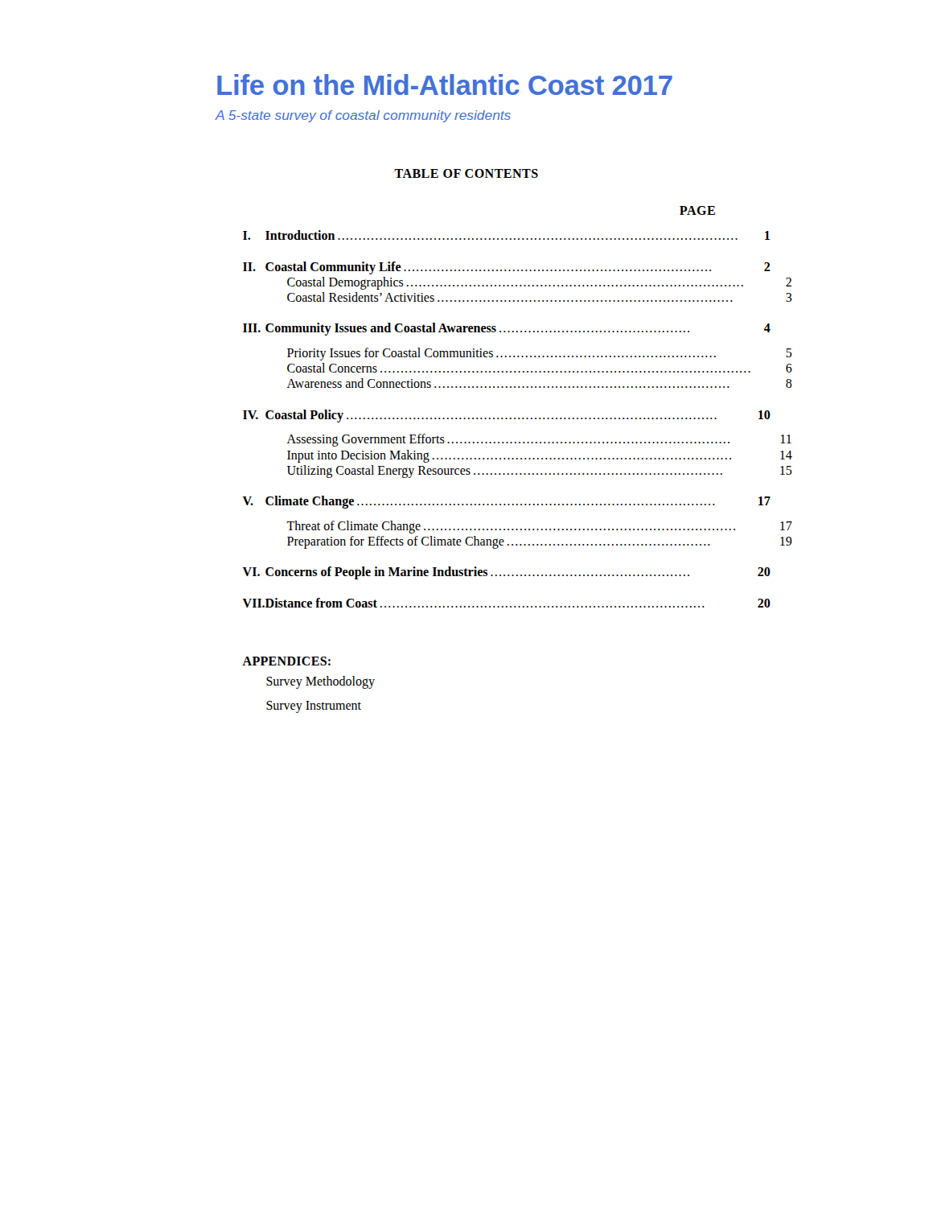Life on the Mid-Atlantic Coast 2017
A 5-state survey of coastal community residents
TABLE OF CONTENTS
PAGE
| I. | Introduction ................................................................................................ 1 |
| II. | Coastal Community Life .......................................................................... 2 Coastal Demographics ................................................................................. 2 Coastal Residents’ Activities ....................................................................... 3 |
| III. | Community Issues and Coastal Awareness .............................................. 4 |
| | Priority Issues for Coastal Communities ..................................................... 5 Coastal Concerns ......................................................................................... 6 Awareness and Connections ....................................................................... 8 |
| IV. | Coastal Policy ......................................................................................... 10 |
| | Assessing Government Efforts .................................................................... 11 Input into Decision Making ........................................................................ 14 Utilizing Coastal Energy Resources ............................................................ 15 |
| V. | Climate Change ...................................................................................... 17 |
| | Threat of Climate Change ........................................................................... 17 Preparation for Effects of Climate Change ................................................. 19 |
| VI. | Concerns of People in Marine Industries ................................................ 20 |
| VII. | Distance from Coast .............................................................................. 20 |
APPENDICES:
Survey Methodology
Survey Instrument